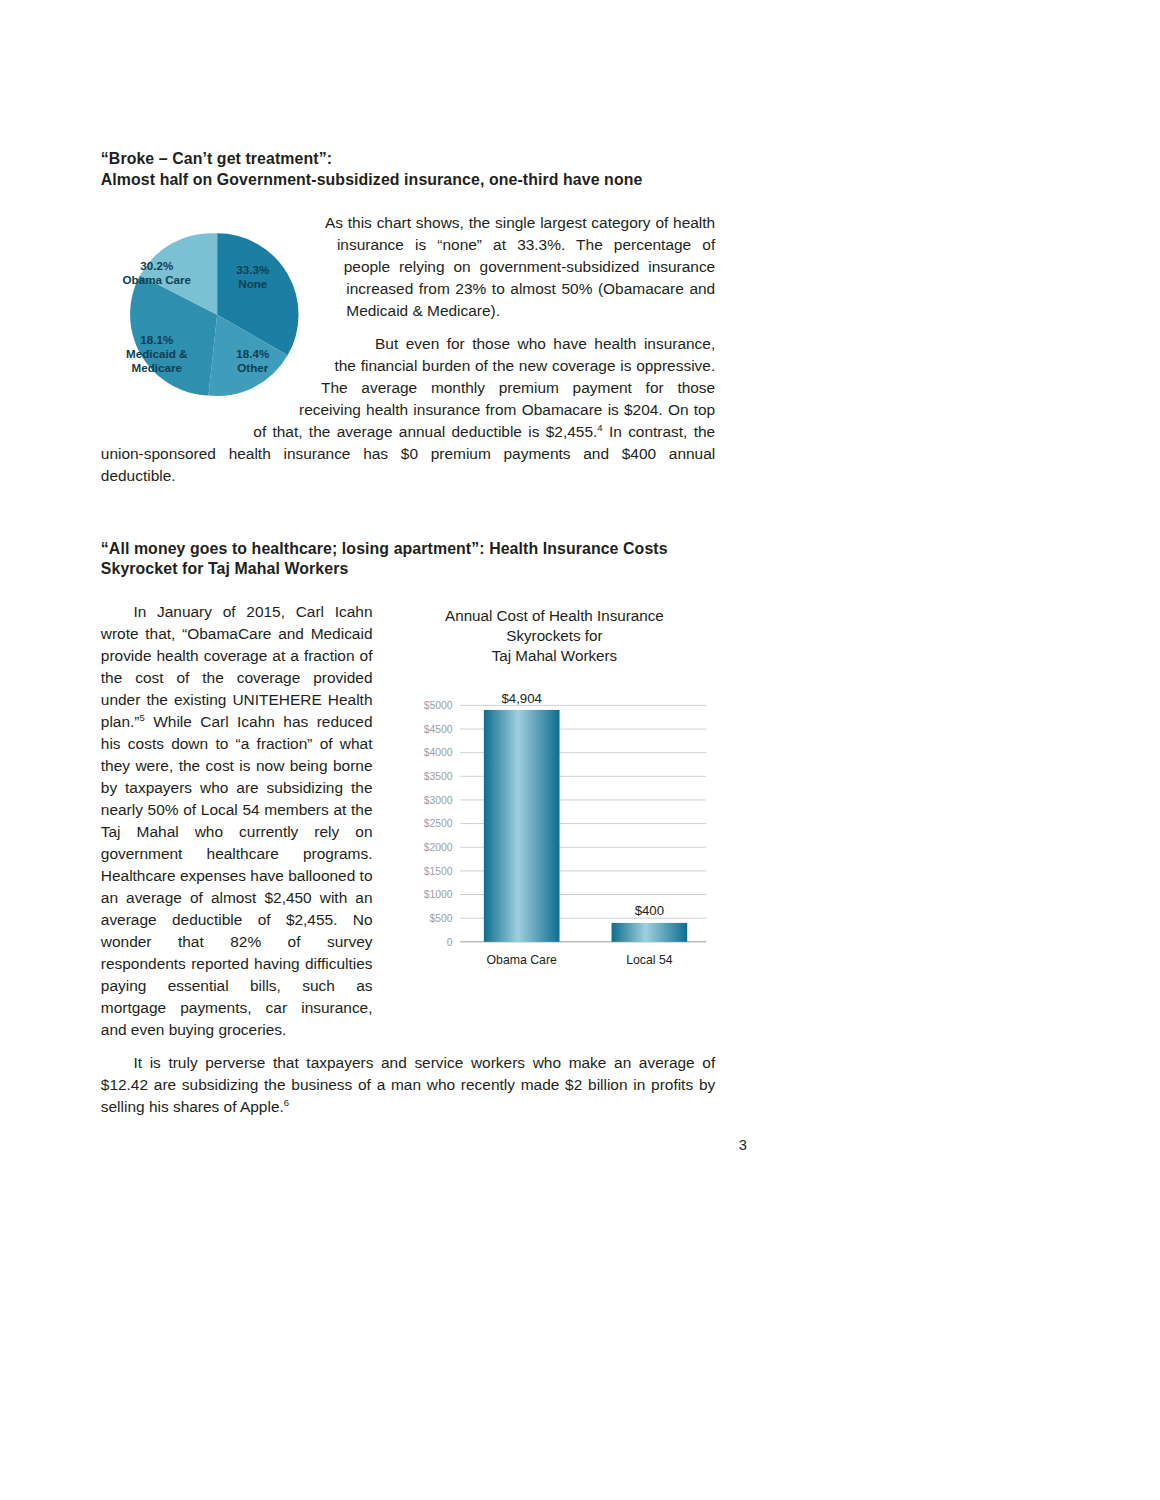“Broke – Can’t get treatment”:
Almost half on Government-subsidized insurance, one-third have none
33.3% None 18.4% Other 18.1% Medicaid & Medicare 30.2% Obama Care
As this chart shows, the single largest category of health insurance is “none” at 33.3%. The percentage of people relying on government-subsidized insurance increased from 23% to almost 50% (Obamacare and Medicaid & Medicare).
But even for those who have health insurance, the financial burden of the new coverage is oppressive. The average monthly premium payment for those receiving health insurance from Obamacare is $204. On top of that, the average annual deductible is $2,455.4 In contrast, the union-sponsored health insurance has $0 premium payments and $400 annual deductible.
“All money goes to healthcare; losing apartment”: Health Insurance Costs Skyrocket for Taj Mahal Workers
Annual Cost of Health Insurance
Skyrockets for
Taj Mahal Workers
$5000 $4500 $4000 $3500 $3000 $2500 $2000 $1500 $1000 $500 0 $4,904 $400 Obama Care Local 54
In January of 2015, Carl Icahn wrote that, “ObamaCare and Medicaid provide health coverage at a fraction of the cost of the coverage provided under the existing UNITEHERE Health plan.”5 While Carl Icahn has reduced his costs down to “a fraction” of what they were, the cost is now being borne by taxpayers who are subsidizing the nearly 50% of Local 54 members at the Taj Mahal who currently rely on government healthcare programs. Healthcare expenses have ballooned to an average of almost $2,450 with an average deductible of $2,455. No wonder that 82% of survey respondents reported having difficulties paying essential bills, such as mortgage payments, car insurance, and even buying groceries.
It is truly perverse that taxpayers and service workers who make an average of $12.42 are subsidizing the business of a man who recently made $2 billion in profits by selling his shares of Apple.6
3